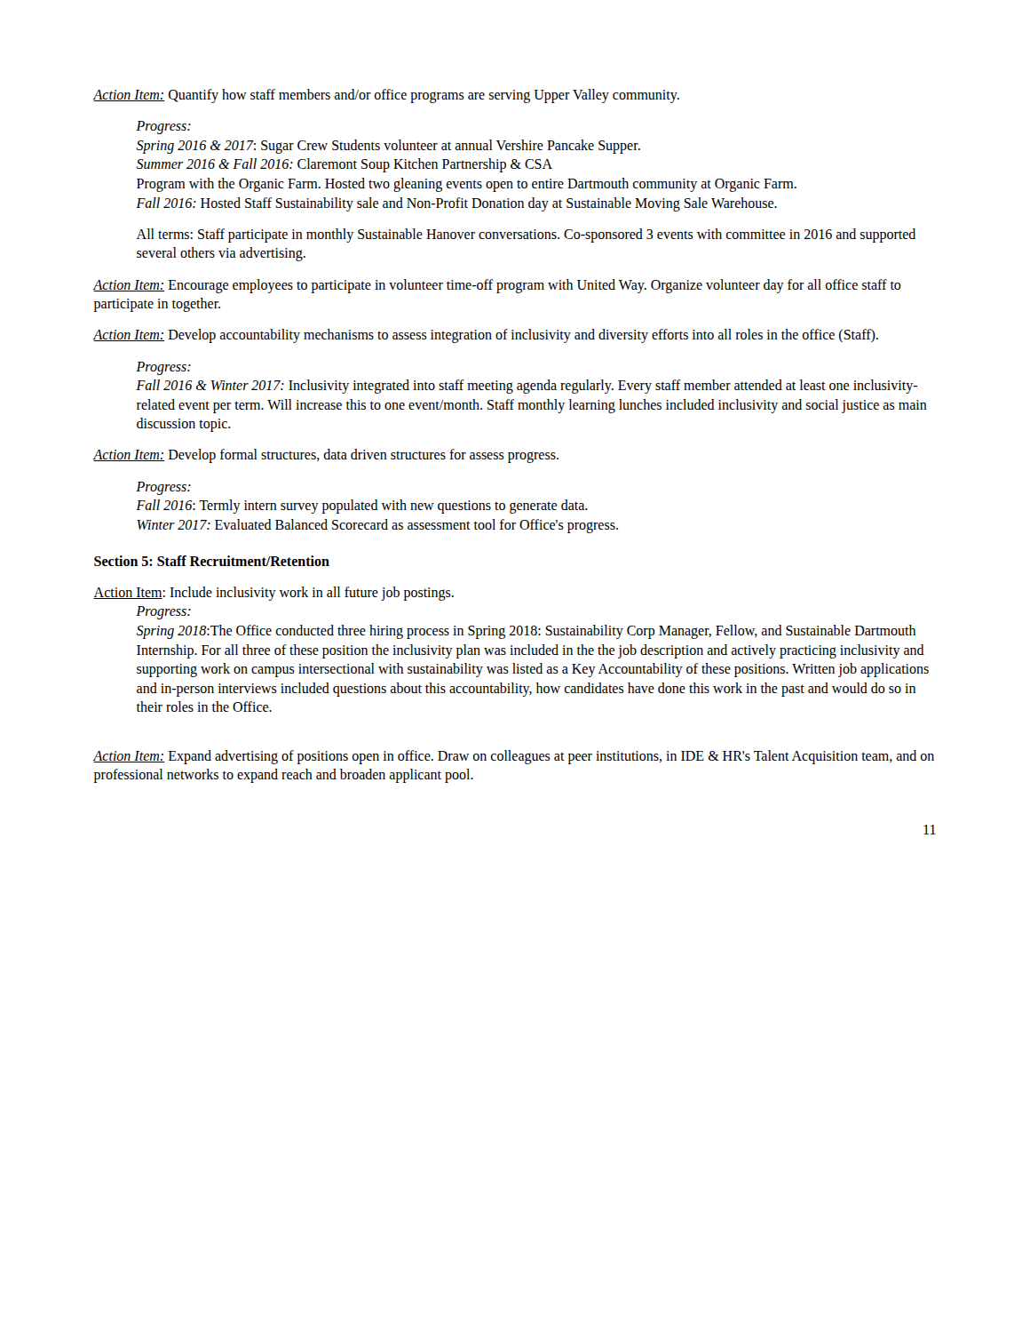Action Item: Quantify how staff members and/or office programs are serving Upper Valley community.
Progress:
Spring 2016 & 2017: Sugar Crew Students volunteer at annual Vershire Pancake Supper.
Summer 2016 & Fall 2016: Claremont Soup Kitchen Partnership & CSA
Program with the Organic Farm. Hosted two gleaning events open to entire Dartmouth community at Organic Farm.
Fall 2016: Hosted Staff Sustainability sale and Non-Profit Donation day at Sustainable Moving Sale Warehouse.
All terms: Staff participate in monthly Sustainable Hanover conversations. Co-sponsored 3 events with committee in 2016 and supported several others via advertising.
Action Item: Encourage employees to participate in volunteer time-off program with United Way. Organize volunteer day for all office staff to participate in together.
Action Item: Develop accountability mechanisms to assess integration of inclusivity and diversity efforts into all roles in the office (Staff).
Progress:
Fall 2016 & Winter 2017: Inclusivity integrated into staff meeting agenda regularly. Every staff member attended at least one inclusivity-related event per term. Will increase this to one event/month. Staff monthly learning lunches included inclusivity and social justice as main discussion topic.
Action Item: Develop formal structures, data driven structures for assess progress.
Progress:
Fall 2016: Termly intern survey populated with new questions to generate data.
Winter 2017: Evaluated Balanced Scorecard as assessment tool for Office's progress.
Section 5: Staff Recruitment/Retention
Action Item: Include inclusivity work in all future job postings.
Progress:
Spring 2018:The Office conducted three hiring process in Spring 2018: Sustainability Corp Manager, Fellow, and Sustainable Dartmouth Internship. For all three of these position the inclusivity plan was included in the the job description and actively practicing inclusivity and supporting work on campus intersectional with sustainability was listed as a Key Accountability of these positions. Written job applications and in-person interviews included questions about this accountability, how candidates have done this work in the past and would do so in their roles in the Office.
Action Item: Expand advertising of positions open in office. Draw on colleagues at peer institutions, in IDE & HR's Talent Acquisition team, and on professional networks to expand reach and broaden applicant pool.
11